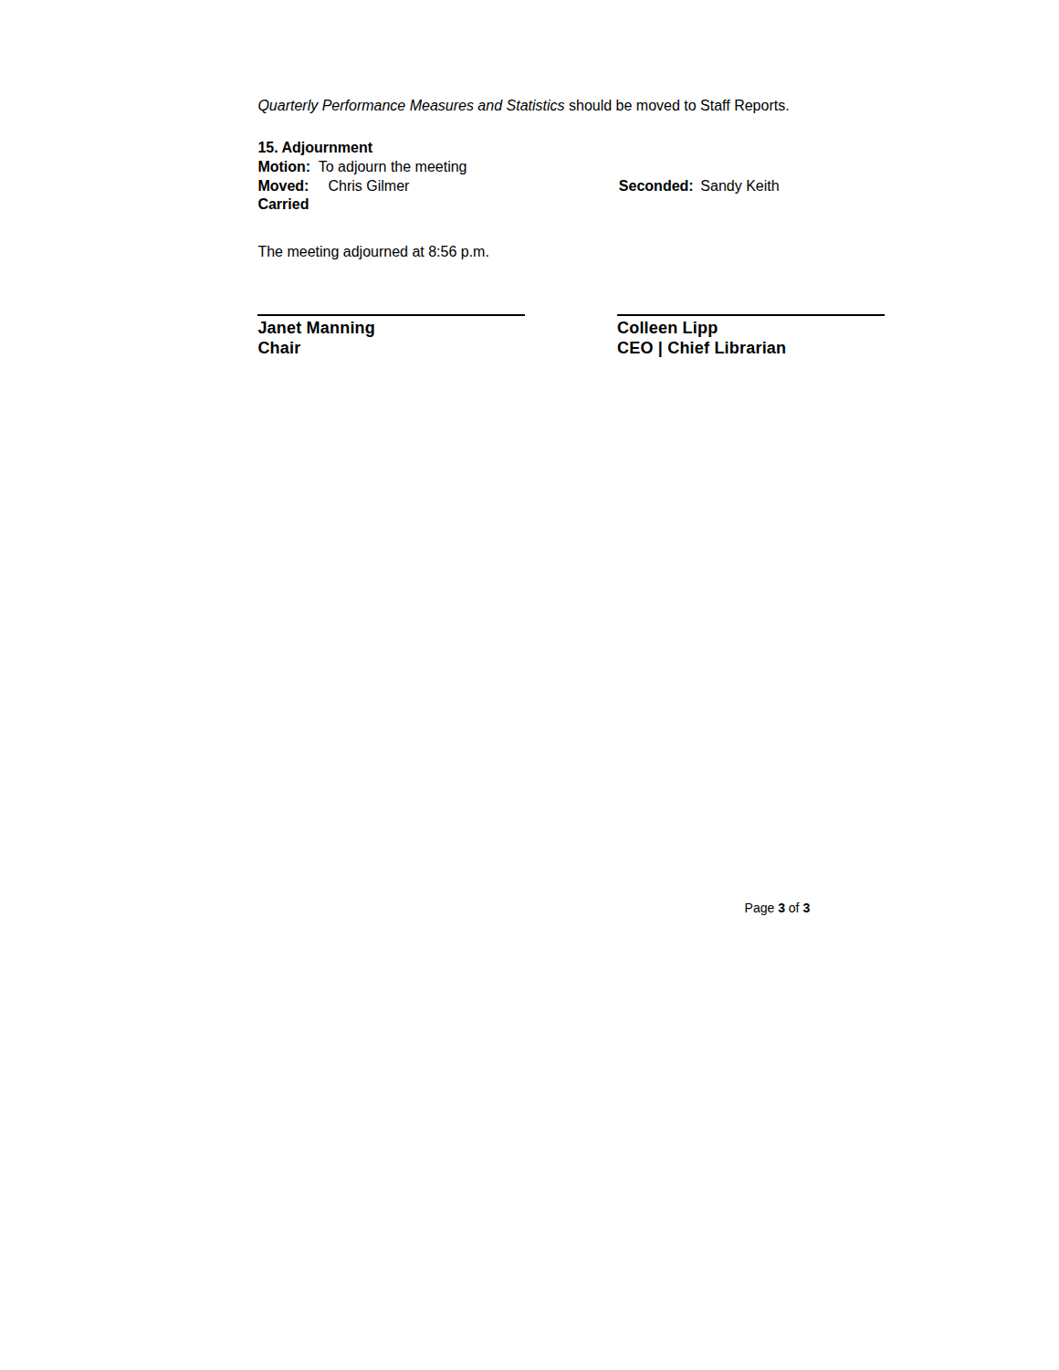Quarterly Performance Measures and Statistics should be moved to Staff Reports.
15. Adjournment
Motion: To adjourn the meeting
Moved: Chris Gilmer Seconded: Sandy Keith
Carried
The meeting adjourned at 8:56 p.m.
Janet Manning
Chair
Colleen Lipp
CEO | Chief Librarian
Page 3 of 3